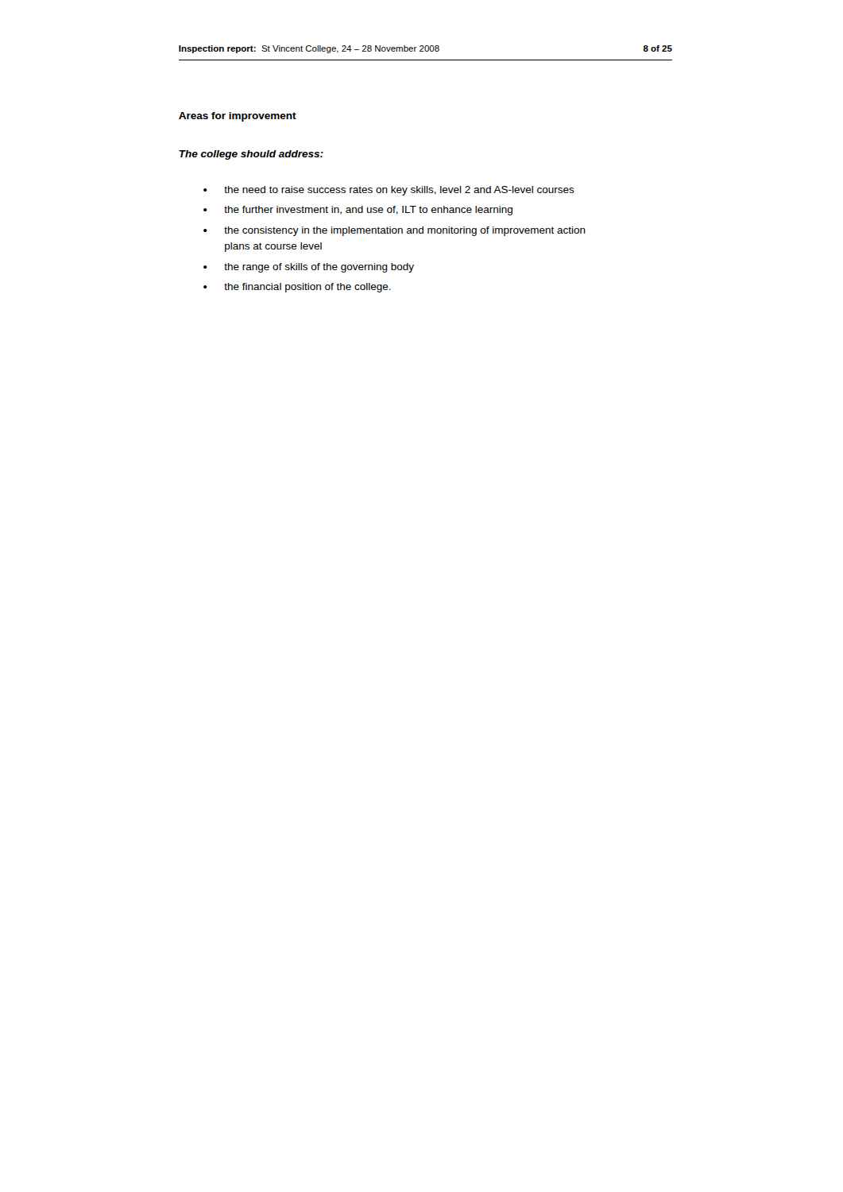Inspection report: St Vincent College, 24 – 28 November 2008
8 of 25
Areas for improvement
The college should address:
the need to raise success rates on key skills, level 2 and AS-level courses
the further investment in, and use of, ILT to enhance learning
the consistency in the implementation and monitoring of improvement actionplans at course level
the range of skills of the governing body
the financial position of the college.